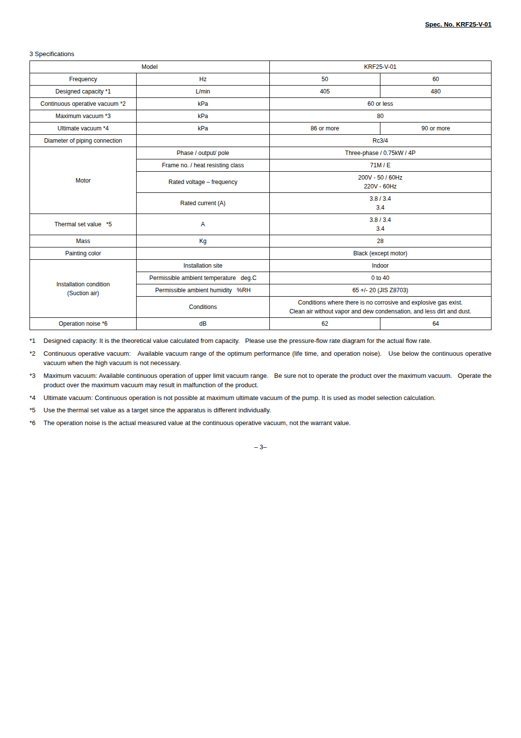Spec. No. KRF25-V-01
3 Specifications
| Model | KRF25-V-01 |
| Frequency | Hz | 50 | 60 |
| Designed capacity *1 | L/min | 405 | 480 |
| Continuous operative vacuum *2 | kPa | 60 or less |
| Maximum vacuum *3 | kPa | 80 |
| Ultimate vacuum *4 | kPa | 86 or more | 90 or more |
| Diameter of piping connection | | Rc3/4 |
| Motor | Phase / output/ pole | Three-phase / 0.75kW / 4P |
| Frame no. / heat resisting class | 71M / E |
| Rated voltage – frequency | 200V - 50 / 60Hz 220V - 60Hz |
| Rated current (A) | 3.8 / 3.4 3.4 |
| Thermal set value *5 | A | 3.8 / 3.4 3.4 |
| Mass | Kg | 28 |
| Painting color | | Black (except motor) |
| Installation condition (Suction air) | Installation site | Indoor |
| Permissible ambient temperature deg.C | 0 to 40 |
| Permissible ambient humidity %RH | 65 +/- 20 (JIS Z8703) |
| Conditions | Conditions where there is no corrosive and explosive gas exist. Clean air without vapor and dew condensation, and less dirt and dust. |
| Operation noise *6 | dB | 62 | 64 |
*1 Designed capacity: It is the theoretical value calculated from capacity. Please use the pressure-flow rate diagram for the actual flow rate.
*2 Continuous operative vacuum: Available vacuum range of the optimum performance (life time, and operation noise). Use below the continuous operative vacuum when the high vacuum is not necessary.
*3 Maximum vacuum: Available continuous operation of upper limit vacuum range. Be sure not to operate the product over the maximum vacuum. Operate the product over the maximum vacuum may result in malfunction of the product.
*4 Ultimate vacuum: Continuous operation is not possible at maximum ultimate vacuum of the pump. It is used as model selection calculation.
*5 Use the thermal set value as a target since the apparatus is different individually.
*6 The operation noise is the actual measured value at the continuous operative vacuum, not the warrant value.
– 3–